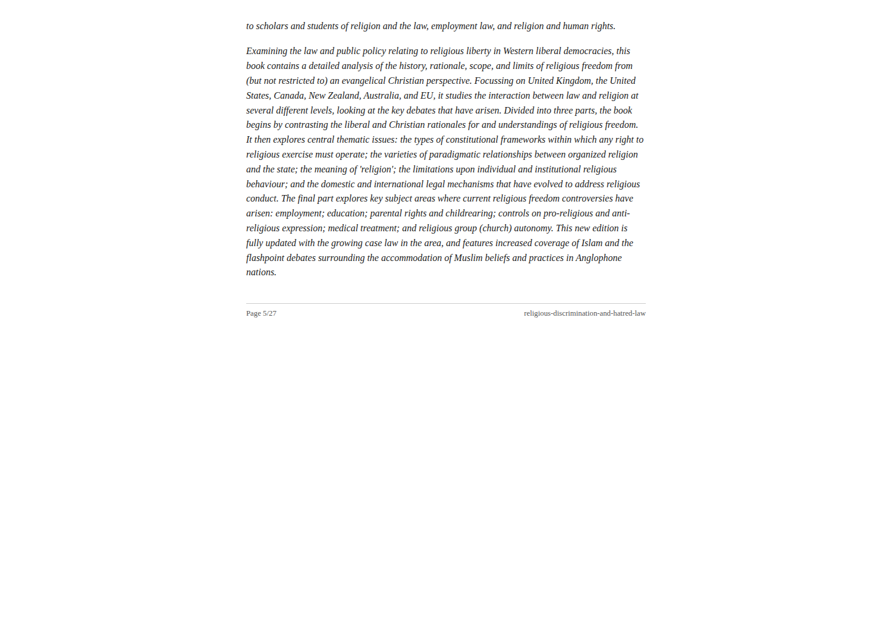to scholars and students of religion and the law, employment law, and religion and human rights.
Examining the law and public policy relating to religious liberty in Western liberal democracies, this book contains a detailed analysis of the history, rationale, scope, and limits of religious freedom from (but not restricted to) an evangelical Christian perspective. Focussing on United Kingdom, the United States, Canada, New Zealand, Australia, and EU, it studies the interaction between law and religion at several different levels, looking at the key debates that have arisen. Divided into three parts, the book begins by contrasting the liberal and Christian rationales for and understandings of religious freedom. It then explores central thematic issues: the types of constitutional frameworks within which any right to religious exercise must operate; the varieties of paradigmatic relationships between organized religion and the state; the meaning of 'religion'; the limitations upon individual and institutional religious behaviour; and the domestic and international legal mechanisms that have evolved to address religious conduct. The final part explores key subject areas where current religious freedom controversies have arisen: employment; education; parental rights and childrearing; controls on pro-religious and anti-religious expression; medical treatment; and religious group (church) autonomy. This new edition is fully updated with the growing case law in the area, and features increased coverage of Islam and the flashpoint debates surrounding the accommodation of Muslim beliefs and practices in Anglophone nations.
Page 5/27 religious-discrimination-and-hatred-law